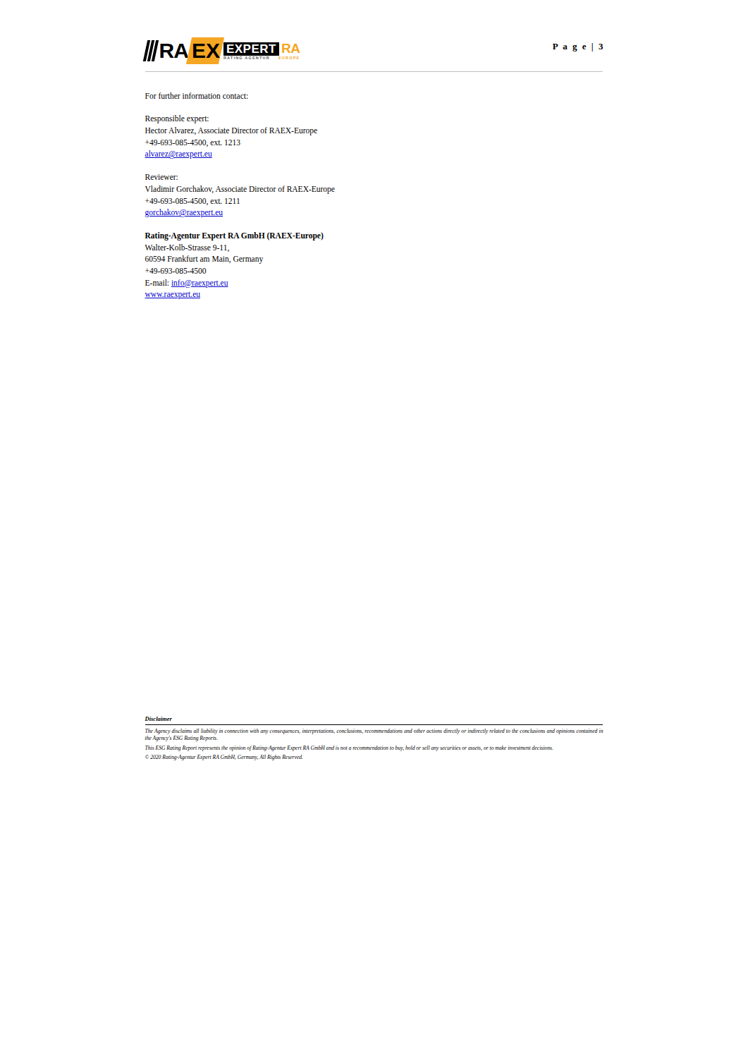RA
EX
EXPERT RA
RATING AGENTUR EUROPE
P a g e | 3
For further information contact:
Responsible expert:
Hector Alvarez, Associate Director of RAEX-Europe
+49-693-085-4500, ext. 1213
alvarez@raexpert.eu
Reviewer:
Vladimir Gorchakov, Associate Director of RAEX-Europe
+49-693-085-4500, ext. 1211
gorchakov@raexpert.eu
Rating-Agentur Expert RA GmbH (RAEX-Europe)
Walter-Kolb-Strasse 9-11,
60594 Frankfurt am Main, Germany
+49-693-085-4500
E-mail: info@raexpert.eu
www.raexpert.eu
Disclaimer
The Agency disclaims all liability in connection with any consequences, interpretations, conclusions, recommendations and other actions directly or indirectly related to the conclusions and opinions contained in the Agency's ESG Rating Reports.
This ESG Rating Report represents the opinion of Rating-Agentur Expert RA GmbH and is not a recommendation to buy, hold or sell any securities or assets, or to make investment decisions.
© 2020 Rating-Agentur Expert RA GmbH, Germany, All Rights Reserved.